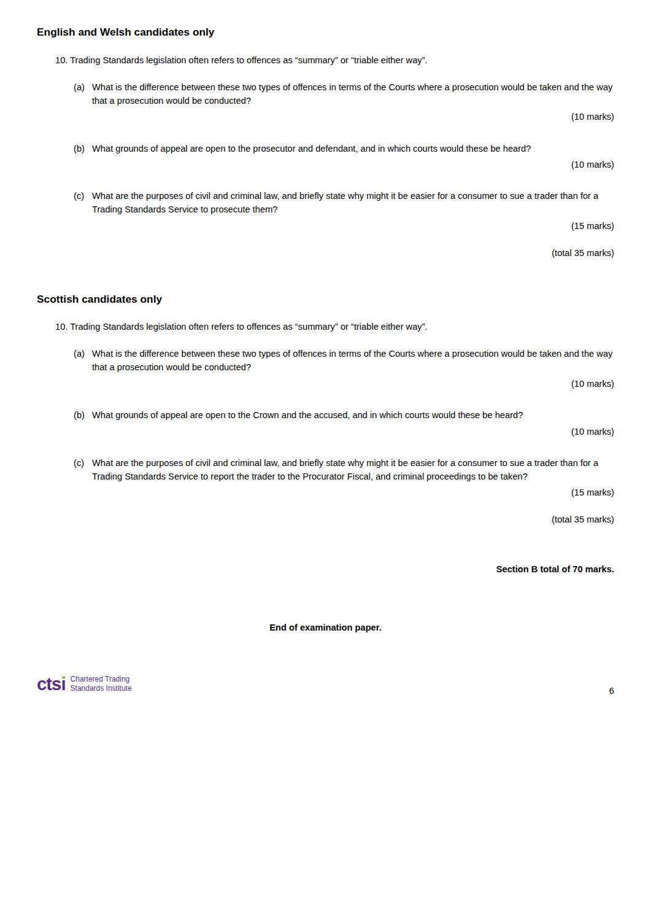English and Welsh candidates only
10. Trading Standards legislation often refers to offences as “summary” or “triable either way”.
(a)
What is the difference between these two types of offences in terms of the Courts where a prosecution would be taken and the way that a prosecution would be conducted?
(10 marks)
(b)
What grounds of appeal are open to the prosecutor and defendant, and in which courts would these be heard?
(10 marks)
(c)
What are the purposes of civil and criminal law, and briefly state why might it be easier for a consumer to sue a trader than for a Trading Standards Service to prosecute them?
(15 marks)
(total 35 marks)
Scottish candidates only
10. Trading Standards legislation often refers to offences as “summary” or “triable either way”.
(a)
What is the difference between these two types of offences in terms of the Courts where a prosecution would be taken and the way that a prosecution would be conducted?
(10 marks)
(b)
What grounds of appeal are open to the Crown and the accused, and in which courts would these be heard?
(10 marks)
(c)
What are the purposes of civil and criminal law, and briefly state why might it be easier for a consumer to sue a trader than for a Trading Standards Service to report the trader to the Procurator Fiscal, and criminal proceedings to be taken?
(15 marks)
(total 35 marks)
Section B total of 70 marks.
End of examination paper.
ctsi• Chartered Trading
Standards Institute
6